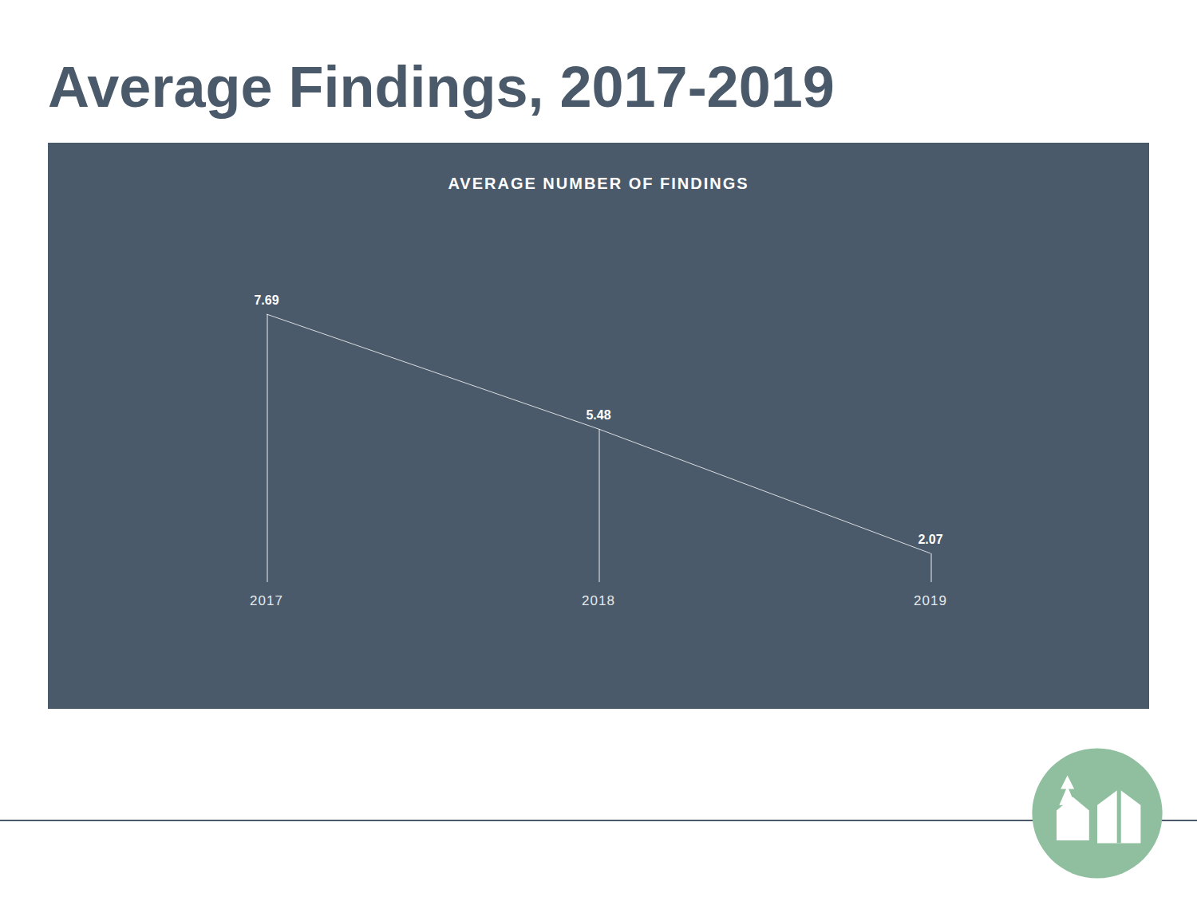Average Findings, 2017-2019
AVERAGE NUMBER OF FINDINGS
7.69 2017
5.48 2018
2.07 2019